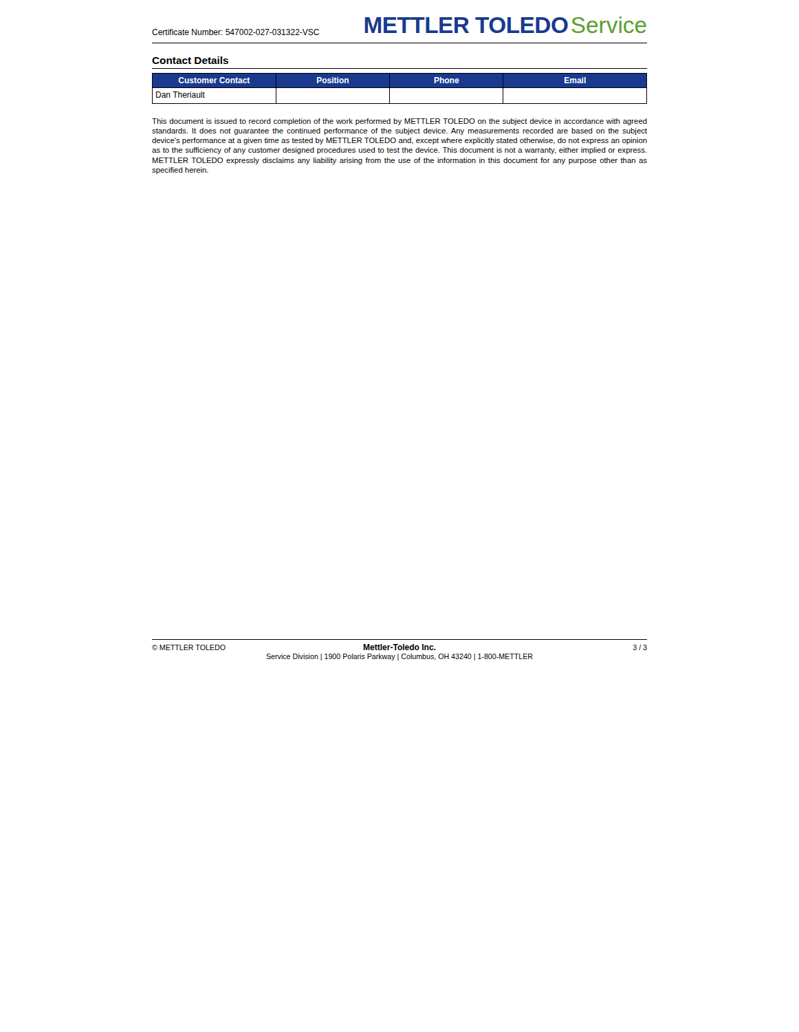Certificate Number: 547002-027-031322-VSC
METTLER TOLEDO Service
Contact Details
| Customer Contact | Position | Phone | Email |
| --- | --- | --- | --- |
| Dan Theriault | | | |
This document is issued to record completion of the work performed by METTLER TOLEDO on the subject device in accordance with agreed standards. It does not guarantee the continued performance of the subject device. Any measurements recorded are based on the subject device's performance at a given time as tested by METTLER TOLEDO and, except where explicitly stated otherwise, do not express an opinion as to the sufficiency of any customer designed procedures used to test the device. This document is not a warranty, either implied or express. METTLER TOLEDO expressly disclaims any liability arising from the use of the information in this document for any purpose other than as specified herein.
© METTLER TOLEDO
Mettler-Toledo Inc.
3 / 3
Service Division | 1900 Polaris Parkway | Columbus, OH 43240 | 1-800-METTLER